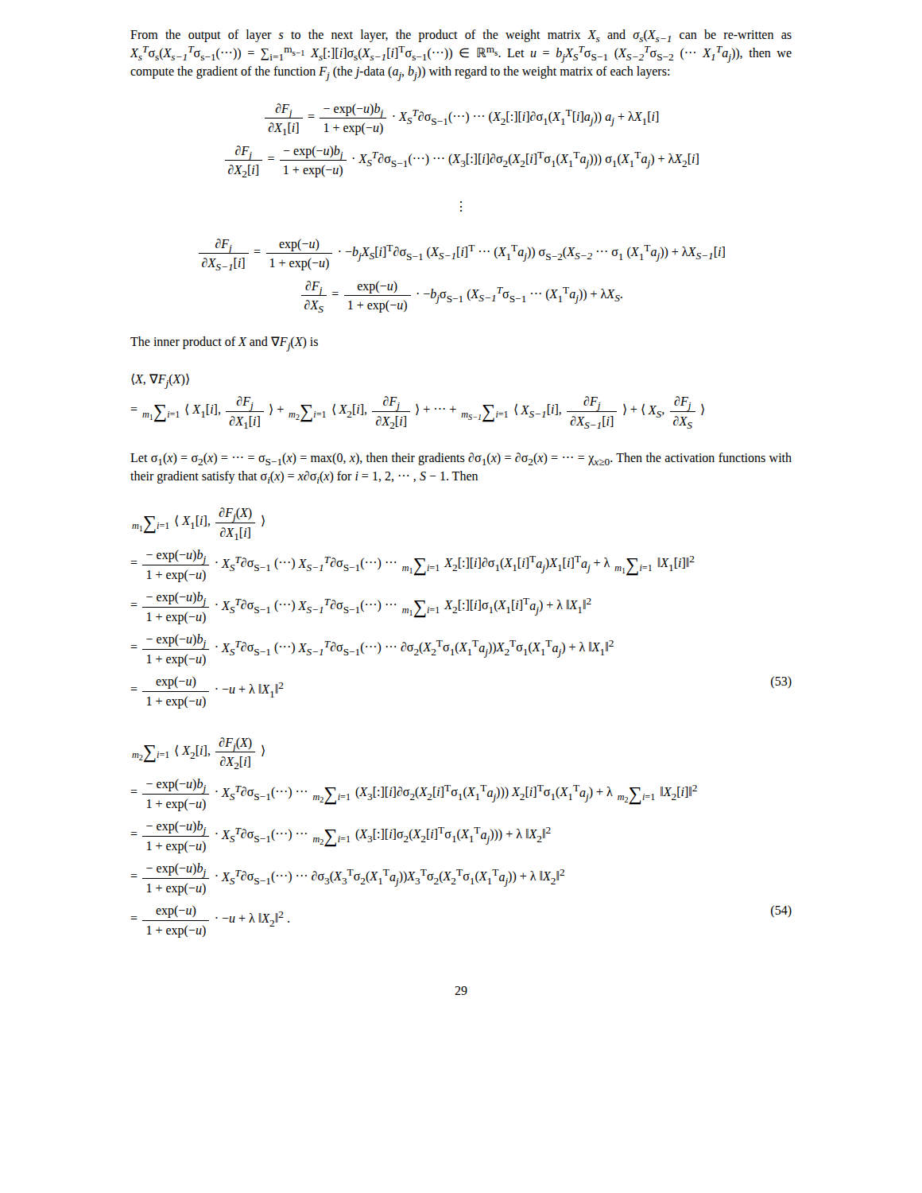From the output of layer s to the next layer, the product of the weight matrix Xs and σs(Xs−1 can be re-written as XsTσs(Xs−1Tσs−1(···)) = ∑i=1ms−1 Xs[:][i]σs(Xs−1[i]Tσs−1(···)) ∈ ℝms. Let u = bj XSTσS−1 (XS−2TσS−2 (··· X1Taj)), then we compute the gradient of the function Fj (the j-data (aj, bj)) with regard to the weight matrix of each layers:
∂Fj∂X1[i] = − exp(−u)bj 1 + exp(−u) · XST∂σS−1(···) ··· (X2[:][i]∂σ1(X1T[i]aj)) aj + λX1[i] ∂Fj∂X2[i] = − exp(−u)bj 1 + exp(−u) · XST∂σS−1(···) ··· (X3[:][i]∂σ2(X2[i]Tσ1(X1Taj))) σ1(X1Taj) + λX2[i]
⋮
∂Fj∂XS−1[i] = exp(−u) 1 + exp(−u) · −bj XS[i]T∂σS−1 (XS−1[i]T ··· (X1Taj)) σS−2(XS−2 ··· σ1 (X1Taj)) + λXS−1[i] ∂Fj∂XS = exp(−u) 1 + exp(−u) · −bjσS−1 (XS−1TσS−1 ··· (X1Taj)) + λXS.
The inner product of X and ∇Fj(X) is
⟨X, ∇Fj(X)⟩ = m1∑i=1 ⟨ X1[i], ∂Fj∂X1[i] ⟩ + m2∑i=1 ⟨ X2[i], ∂Fj∂X2[i] ⟩ + ··· + mS−1∑i=1 ⟨ XS−1[i], ∂Fj∂XS−1[i] ⟩ + ⟨ XS, ∂Fj∂XS ⟩
Let σ1(x) = σ2(x) = ··· = σS−1(x) = max(0, x), then their gradients ∂σ1(x) = ∂σ2(x) = ··· = χx≥0. Then the activation functions with their gradient satisfy that σi(x) = x∂σi(x) for i = 1, 2, ··· , S − 1. Then
m1∑i=1 ⟨ X1[i], ∂Fj(X)∂X1[i] ⟩ = − exp(−u)bj 1 + exp(−u) · XST∂σS−1 (···) XS−1T∂σS−1(···) ··· m1∑i=1 X2[:][i]∂σ1(X1[i]Taj)X1[i]Taj + λ m1∑i=1 ‖X1[i]‖2 = − exp(−u)bj 1 + exp(−u) · XST∂σS−1 (···) XS−1T∂σS−1(···) ··· m1∑i=1 X2[:][i]σ1(X1[i]Taj) + λ ‖X1‖2 = − exp(−u)bj 1 + exp(−u) · XST∂σS−1 (···) XS−1T∂σS−1(···) ··· ∂σ2(X2Tσ1(X1Taj))X2Tσ1(X1Taj) + λ ‖X1‖2 = exp(−u) 1 + exp(−u) · −u + λ ‖X1‖2 (53)
m2∑i=1 ⟨ X2[i], ∂Fj(X)∂X2[i] ⟩ = − exp(−u)bj 1 + exp(−u) · XST∂σS−1(···) ··· m2∑i=1 (X3[:][i]∂σ2(X2[i]Tσ1(X1Taj))) X2[i]Tσ1(X1Taj) + λ m2∑i=1 ‖X2[i]‖2 = − exp(−u)bj 1 + exp(−u) · XST∂σS−1(···) ··· m2∑i=1 (X3[:][i]σ2(X2[i]Tσ1(X1Taj))) + λ ‖X2‖2 = − exp(−u)bj 1 + exp(−u) · XST∂σS−1(···) ··· ∂σ3(X3Tσ2(X1Taj))X3Tσ2(X2Tσ1(X1Taj)) + λ ‖X2‖2 = exp(−u) 1 + exp(−u) · −u + λ ‖X2‖2 . (54)
29